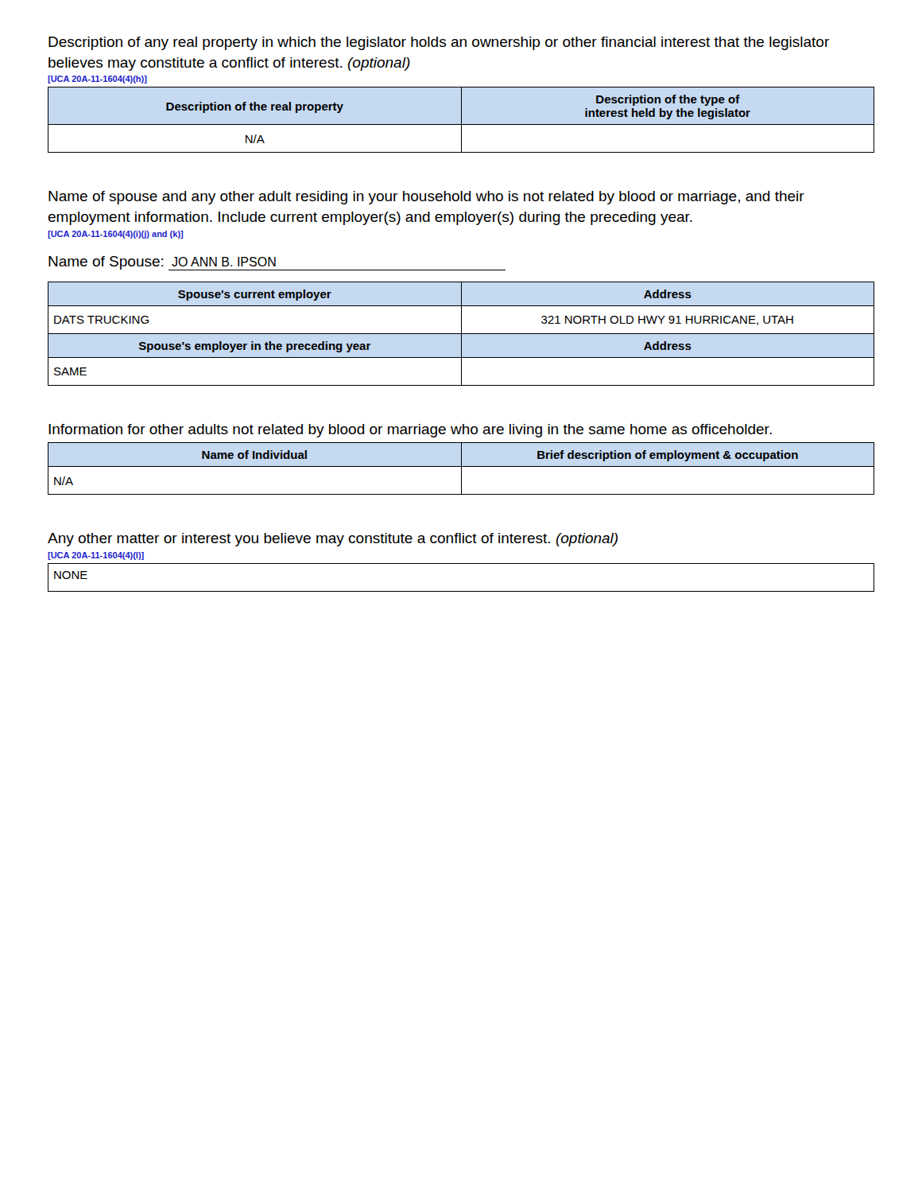Description of any real property in which the legislator holds an ownership or other financial interest that the legislator believes may constitute a conflict of interest. (optional)
[UCA 20A-11-1604(4)(h)]
| Description of the real property | Description of the type of interest held by the legislator |
| --- | --- |
| N/A | |
Name of spouse and any other adult residing in your household who is not related by blood or marriage, and their employment information. Include current employer(s) and employer(s) during the preceding year.
[UCA 20A-11-1604(4)(i)(j) and (k)]
Name of Spouse: JO ANN B. IPSON
| Spouse's current employer | Address |
| --- | --- |
| DATS TRUCKING | 321 NORTH OLD HWY 91 HURRICANE, UTAH |
| Spouse's employer in the preceding year | Address |
| SAME | |
Information for other adults not related by blood or marriage who are living in the same home as officeholder.
| Name of Individual | Brief description of employment & occupation |
| --- | --- |
| N/A | |
Any other matter or interest you believe may constitute a conflict of interest. (optional)
[UCA 20A-11-1604(4)(l)]
NONE